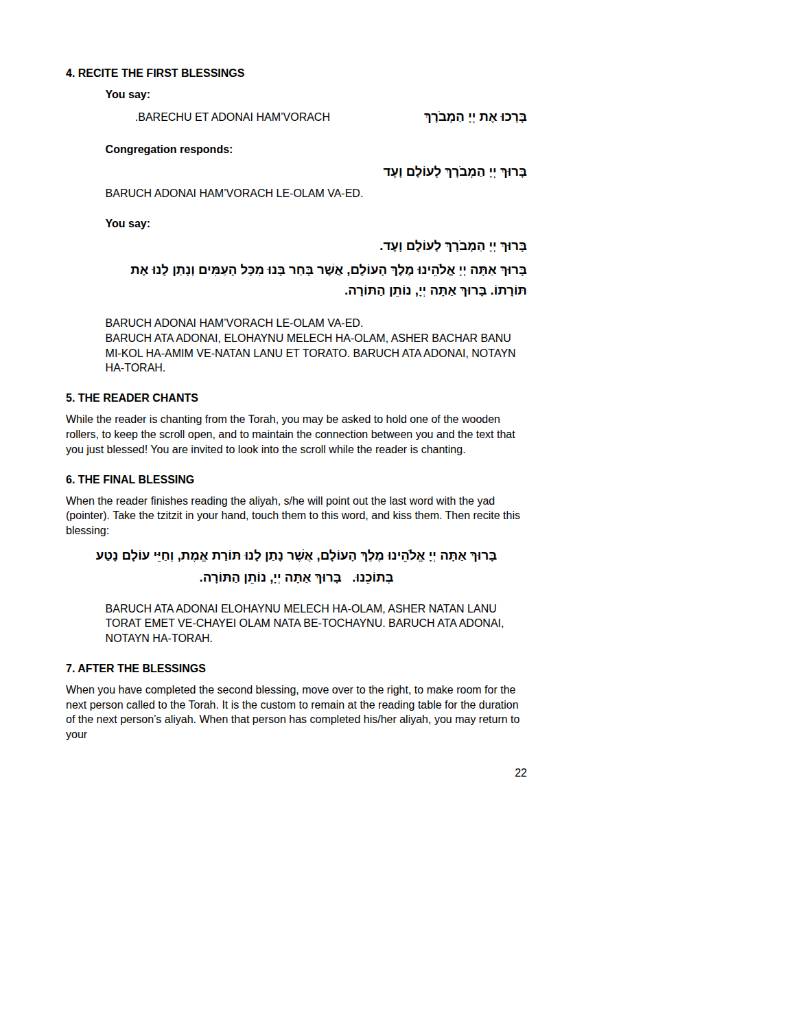4. RECITE THE FIRST BLESSINGS
You say:
.BARECHU ET ADONAI HAM’VORACH
בָּרְכוּ אֶת יְיָ הַמְבֹרָךְ
Congregation responds:
בָּרוּךְ יְיָ הַמְבֹרָךְ לְעוֹלָם וָעֶד
BARUCH ADONAI HAM’VORACH LE-OLAM VA-ED.
You say:
בָּרוּךְ יְיָ הַמְבֹרָךְ לְעוֹלָם וָעֶד.
בָּרוּךְ אַתָּה יְיָ אֱלֹהֵינוּ מֶלֶךְ הָעוֹלָם, אֲשֶׁר בָּחַר בָּנוּ מִכָּל הָעַמִּים וְנָתַן לָנוּ אֶת תּוֹרָתוֹ. בָּרוּךְ אַתָּה יְיָ, נוֹתֵן הַתּוֹרָה.
BARUCH ADONAI HAM’VORACH LE-OLAM VA-ED.
BARUCH ATA ADONAI, ELOHAYNU MELECH HA-OLAM, ASHER BACHAR BANU
MI-KOL HA-AMIM VE-NATAN LANU ET TORATO. BARUCH ATA ADONAI, NOTAYN
HA-TORAH.
5. THE READER CHANTS
While the reader is chanting from the Torah, you may be asked to hold one of the wooden rollers, to keep the scroll open, and to maintain the connection between you and the text that you just blessed! You are invited to look into the scroll while the reader is chanting.
6. THE FINAL BLESSING
When the reader finishes reading the aliyah, s/he will point out the last word with the yad (pointer). Take the tzitzit in your hand, touch them to this word, and kiss them. Then recite this blessing:
בָּרוּךְ אַתָּה יְיָ אֱלֹהֵינוּ מֶלֶךְ הָעוֹלָם, אֲשֶׁר נָתַן לָנוּ תּוֹרַת אֱמֶת, וְחַיֵּי עוֹלָם נָטַע בְּתוֹכֵנוּ. בָּרוּךְ אַתָּה יְיָ, נוֹתֵן הַתּוֹרָה.
BARUCH ATA ADONAI ELOHAYNU MELECH HA-OLAM, ASHER NATAN LANU
TORAT EMET VE-CHAYEI OLAM NATA BE-TOCHAYNU. BARUCH ATA ADONAI,
NOTAYN HA-TORAH.
7. AFTER THE BLESSINGS
When you have completed the second blessing, move over to the right, to make room for the next person called to the Torah. It is the custom to remain at the reading table for the duration of the next person’s aliyah. When that person has completed his/her aliyah, you may return to your
22